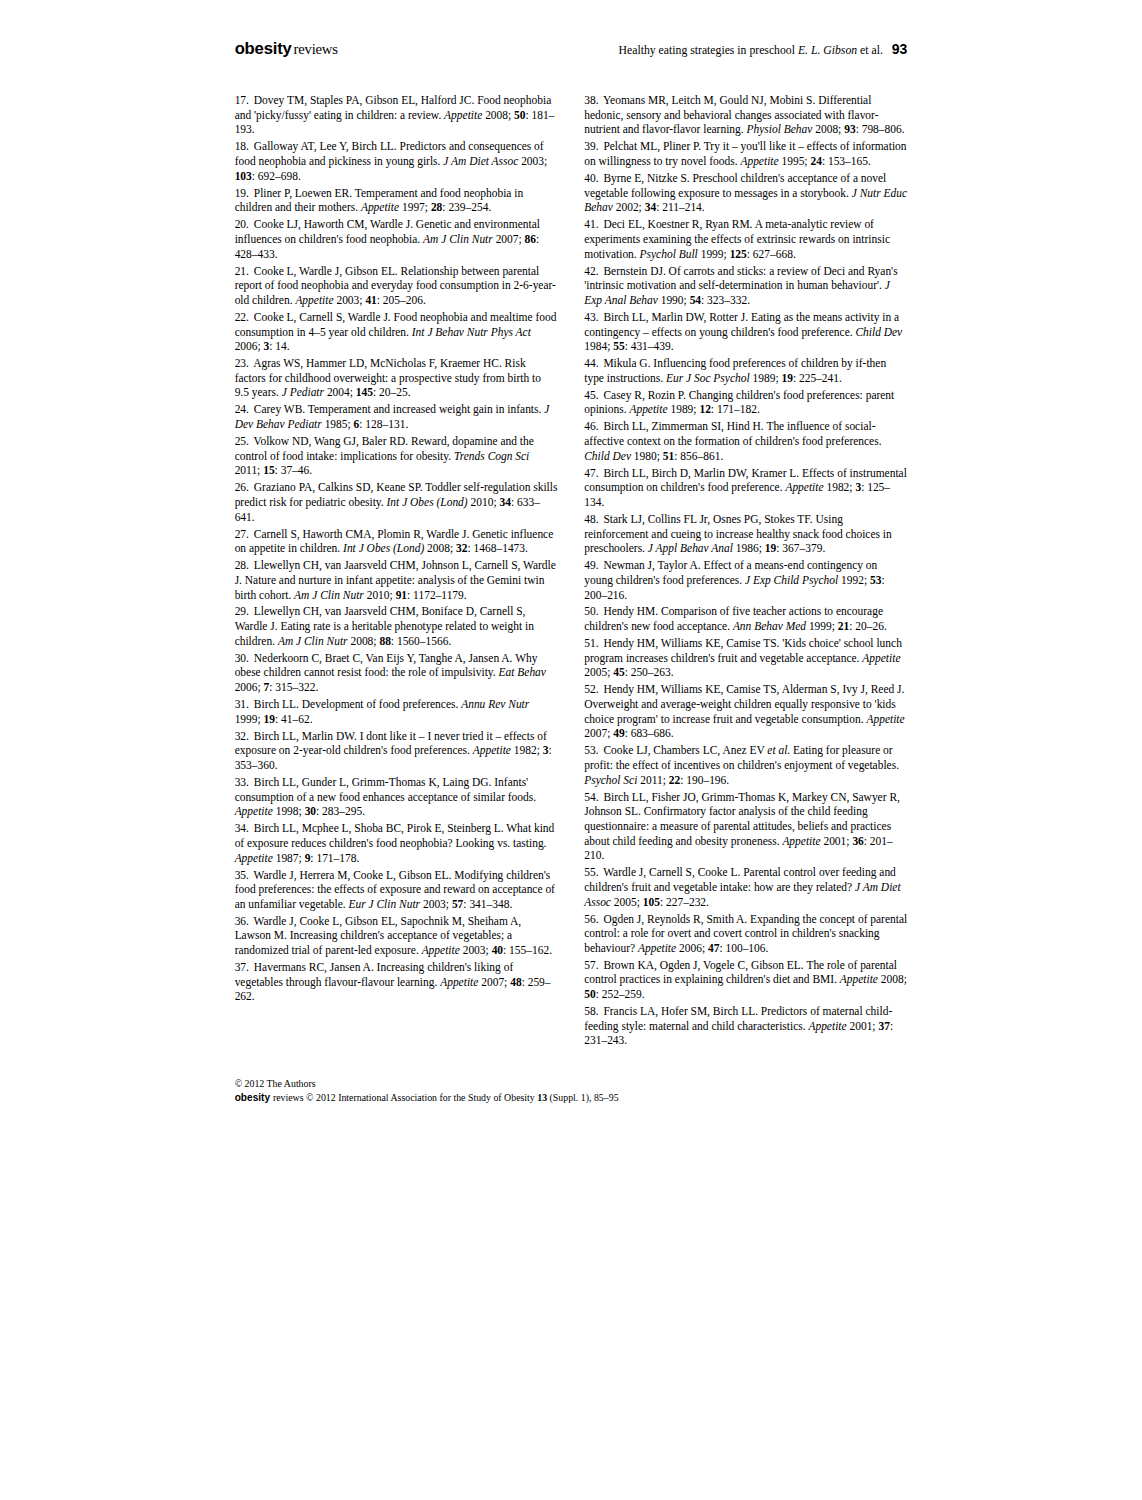obesityreviews
Healthy eating strategies in preschool E. L. Gibson et al. 93
17. Dovey TM, Staples PA, Gibson EL, Halford JC. Food neophobia and 'picky/fussy' eating in children: a review. Appetite 2008; 50: 181–193.
18. Galloway AT, Lee Y, Birch LL. Predictors and consequences of food neophobia and pickiness in young girls. J Am Diet Assoc 2003; 103: 692–698.
19. Pliner P, Loewen ER. Temperament and food neophobia in children and their mothers. Appetite 1997; 28: 239–254.
20. Cooke LJ, Haworth CM, Wardle J. Genetic and environmental influences on children's food neophobia. Am J Clin Nutr 2007; 86: 428–433.
21. Cooke L, Wardle J, Gibson EL. Relationship between parental report of food neophobia and everyday food consumption in 2-6-year-old children. Appetite 2003; 41: 205–206.
22. Cooke L, Carnell S, Wardle J. Food neophobia and mealtime food consumption in 4–5 year old children. Int J Behav Nutr Phys Act 2006; 3: 14.
23. Agras WS, Hammer LD, McNicholas F, Kraemer HC. Risk factors for childhood overweight: a prospective study from birth to 9.5 years. J Pediatr 2004; 145: 20–25.
24. Carey WB. Temperament and increased weight gain in infants. J Dev Behav Pediatr 1985; 6: 128–131.
25. Volkow ND, Wang GJ, Baler RD. Reward, dopamine and the control of food intake: implications for obesity. Trends Cogn Sci 2011; 15: 37–46.
26. Graziano PA, Calkins SD, Keane SP. Toddler self-regulation skills predict risk for pediatric obesity. Int J Obes (Lond) 2010; 34: 633–641.
27. Carnell S, Haworth CMA, Plomin R, Wardle J. Genetic influence on appetite in children. Int J Obes (Lond) 2008; 32: 1468–1473.
28. Llewellyn CH, van Jaarsveld CHM, Johnson L, Carnell S, Wardle J. Nature and nurture in infant appetite: analysis of the Gemini twin birth cohort. Am J Clin Nutr 2010; 91: 1172–1179.
29. Llewellyn CH, van Jaarsveld CHM, Boniface D, Carnell S, Wardle J. Eating rate is a heritable phenotype related to weight in children. Am J Clin Nutr 2008; 88: 1560–1566.
30. Nederkoorn C, Braet C, Van Eijs Y, Tanghe A, Jansen A. Why obese children cannot resist food: the role of impulsivity. Eat Behav 2006; 7: 315–322.
31. Birch LL. Development of food preferences. Annu Rev Nutr 1999; 19: 41–62.
32. Birch LL, Marlin DW. I dont like it – I never tried it – effects of exposure on 2-year-old children's food preferences. Appetite 1982; 3: 353–360.
33. Birch LL, Gunder L, Grimm-Thomas K, Laing DG. Infants' consumption of a new food enhances acceptance of similar foods. Appetite 1998; 30: 283–295.
34. Birch LL, Mcphee L, Shoba BC, Pirok E, Steinberg L. What kind of exposure reduces children's food neophobia? Looking vs. tasting. Appetite 1987; 9: 171–178.
35. Wardle J, Herrera M, Cooke L, Gibson EL. Modifying children's food preferences: the effects of exposure and reward on acceptance of an unfamiliar vegetable. Eur J Clin Nutr 2003; 57: 341–348.
36. Wardle J, Cooke L, Gibson EL, Sapochnik M, Sheiham A, Lawson M. Increasing children's acceptance of vegetables; a randomized trial of parent-led exposure. Appetite 2003; 40: 155–162.
37. Havermans RC, Jansen A. Increasing children's liking of vegetables through flavour-flavour learning. Appetite 2007; 48: 259–262.
38. Yeomans MR, Leitch M, Gould NJ, Mobini S. Differential hedonic, sensory and behavioral changes associated with flavor-nutrient and flavor-flavor learning. Physiol Behav 2008; 93: 798–806.
39. Pelchat ML, Pliner P. Try it – you'll like it – effects of information on willingness to try novel foods. Appetite 1995; 24: 153–165.
40. Byrne E, Nitzke S. Preschool children's acceptance of a novel vegetable following exposure to messages in a storybook. J Nutr Educ Behav 2002; 34: 211–214.
41. Deci EL, Koestner R, Ryan RM. A meta-analytic review of experiments examining the effects of extrinsic rewards on intrinsic motivation. Psychol Bull 1999; 125: 627–668.
42. Bernstein DJ. Of carrots and sticks: a review of Deci and Ryan's 'intrinsic motivation and self-determination in human behaviour'. J Exp Anal Behav 1990; 54: 323–332.
43. Birch LL, Marlin DW, Rotter J. Eating as the means activity in a contingency – effects on young children's food preference. Child Dev 1984; 55: 431–439.
44. Mikula G. Influencing food preferences of children by if-then type instructions. Eur J Soc Psychol 1989; 19: 225–241.
45. Casey R, Rozin P. Changing children's food preferences: parent opinions. Appetite 1989; 12: 171–182.
46. Birch LL, Zimmerman SI, Hind H. The influence of social-affective context on the formation of children's food preferences. Child Dev 1980; 51: 856–861.
47. Birch LL, Birch D, Marlin DW, Kramer L. Effects of instrumental consumption on children's food preference. Appetite 1982; 3: 125–134.
48. Stark LJ, Collins FL Jr, Osnes PG, Stokes TF. Using reinforcement and cueing to increase healthy snack food choices in preschoolers. J Appl Behav Anal 1986; 19: 367–379.
49. Newman J, Taylor A. Effect of a means-end contingency on young children's food preferences. J Exp Child Psychol 1992; 53: 200–216.
50. Hendy HM. Comparison of five teacher actions to encourage children's new food acceptance. Ann Behav Med 1999; 21: 20–26.
51. Hendy HM, Williams KE, Camise TS. 'Kids choice' school lunch program increases children's fruit and vegetable acceptance. Appetite 2005; 45: 250–263.
52. Hendy HM, Williams KE, Camise TS, Alderman S, Ivy J, Reed J. Overweight and average-weight children equally responsive to 'kids choice program' to increase fruit and vegetable consumption. Appetite 2007; 49: 683–686.
53. Cooke LJ, Chambers LC, Anez EV et al. Eating for pleasure or profit: the effect of incentives on children's enjoyment of vegetables. Psychol Sci 2011; 22: 190–196.
54. Birch LL, Fisher JO, Grimm-Thomas K, Markey CN, Sawyer R, Johnson SL. Confirmatory factor analysis of the child feeding questionnaire: a measure of parental attitudes, beliefs and practices about child feeding and obesity proneness. Appetite 2001; 36: 201–210.
55. Wardle J, Carnell S, Cooke L. Parental control over feeding and children's fruit and vegetable intake: how are they related? J Am Diet Assoc 2005; 105: 227–232.
56. Ogden J, Reynolds R, Smith A. Expanding the concept of parental control: a role for overt and covert control in children's snacking behaviour? Appetite 2006; 47: 100–106.
57. Brown KA, Ogden J, Vogele C, Gibson EL. The role of parental control practices in explaining children's diet and BMI. Appetite 2008; 50: 252–259.
58. Francis LA, Hofer SM, Birch LL. Predictors of maternal child-feeding style: maternal and child characteristics. Appetite 2001; 37: 231–243.
© 2012 The Authors
obesity reviews © 2012 International Association for the Study of Obesity 13 (Suppl. 1), 85–95